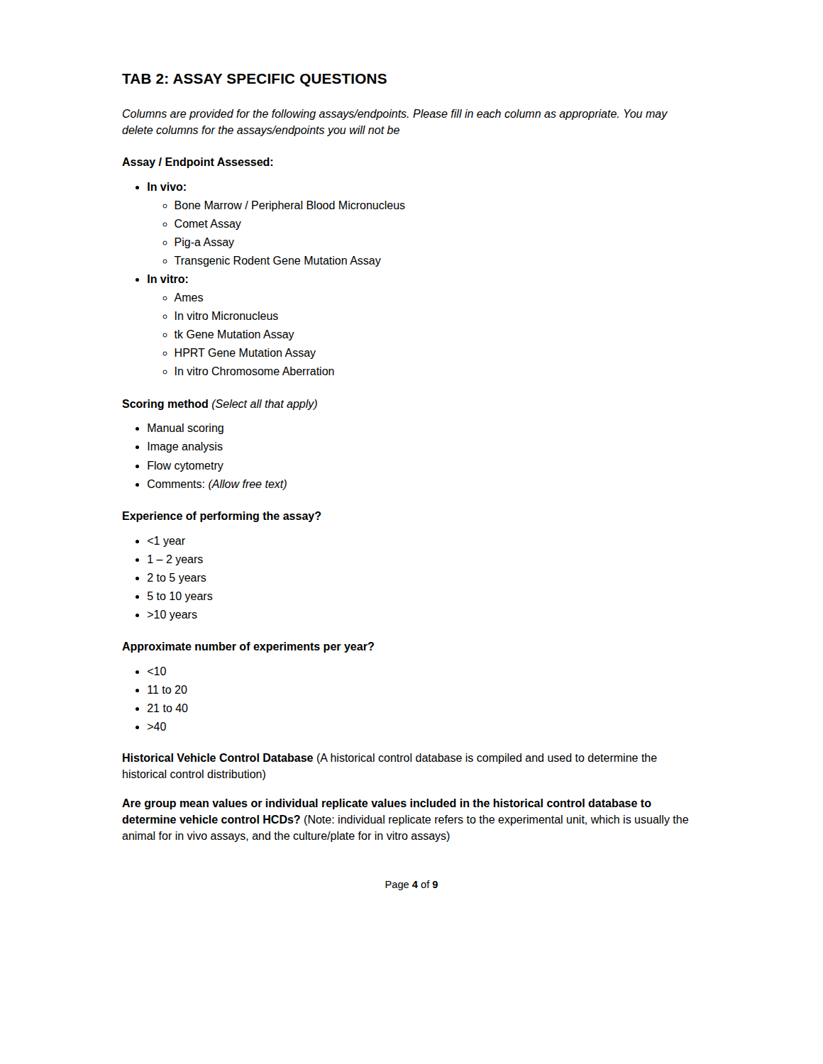TAB 2: ASSAY SPECIFIC QUESTIONS
Columns are provided for the following assays/endpoints. Please fill in each column as appropriate. You may delete columns for the assays/endpoints you will not be
Assay / Endpoint Assessed:
In vivo:
Bone Marrow / Peripheral Blood Micronucleus
Comet Assay
Pig-a Assay
Transgenic Rodent Gene Mutation Assay
In vitro:
Ames
In vitro Micronucleus
tk Gene Mutation Assay
HPRT Gene Mutation Assay
In vitro Chromosome Aberration
Scoring method (Select all that apply)
Manual scoring
Image analysis
Flow cytometry
Comments: (Allow free text)
Experience of performing the assay?
<1 year
1 – 2 years
2 to 5 years
5 to 10 years
>10 years
Approximate number of experiments per year?
<10
11 to 20
21 to 40
>40
Historical Vehicle Control Database (A historical control database is compiled and used to determine the historical control distribution)
Are group mean values or individual replicate values included in the historical control database to determine vehicle control HCDs? (Note: individual replicate refers to the experimental unit, which is usually the animal for in vivo assays, and the culture/plate for in vitro assays)
Page 4 of 9